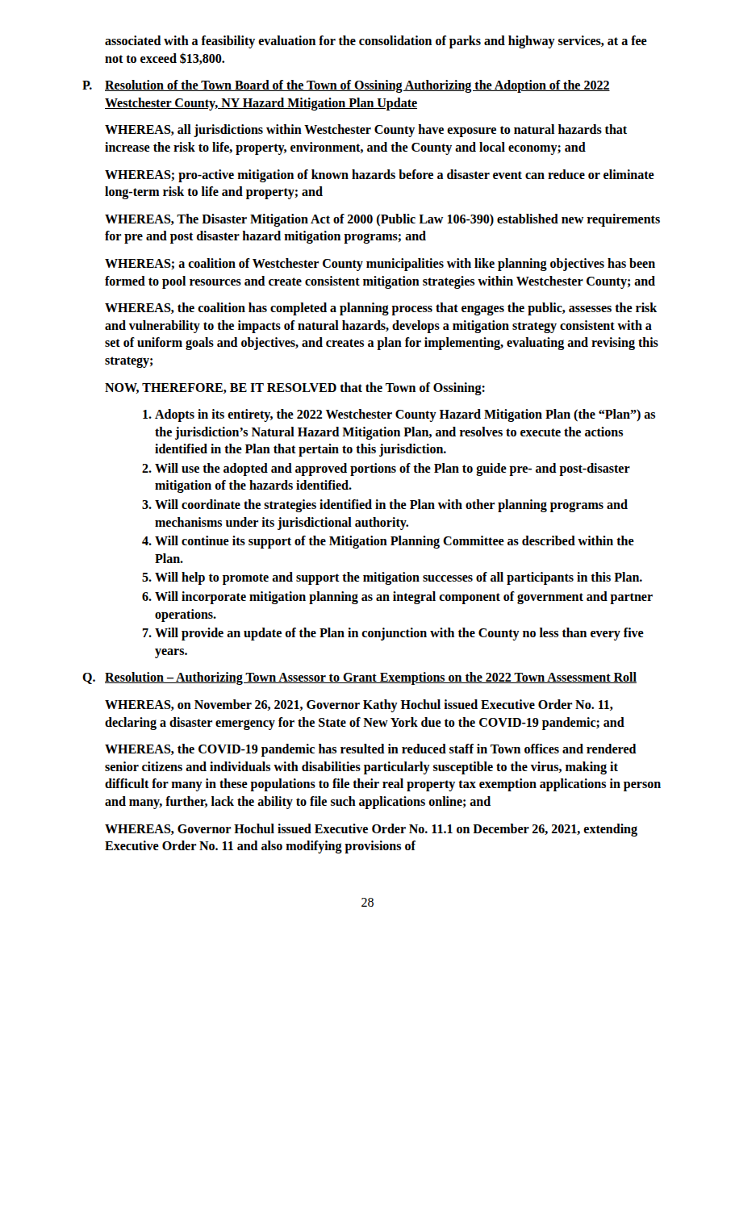associated with a feasibility evaluation for the consolidation of parks and highway services, at a fee not to exceed $13,800.
P.
Resolution of the Town Board of the Town of Ossining Authorizing the Adoption of the 2022 Westchester County, NY Hazard Mitigation Plan Update
WHEREAS, all jurisdictions within Westchester County have exposure to natural hazards that increase the risk to life, property, environment, and the County and local economy; and
WHEREAS; pro-active mitigation of known hazards before a disaster event can reduce or eliminate long-term risk to life and property; and
WHEREAS, The Disaster Mitigation Act of 2000 (Public Law 106-390) established new requirements for pre and post disaster hazard mitigation programs; and
WHEREAS; a coalition of Westchester County municipalities with like planning objectives has been formed to pool resources and create consistent mitigation strategies within Westchester County; and
WHEREAS, the coalition has completed a planning process that engages the public, assesses the risk and vulnerability to the impacts of natural hazards, develops a mitigation strategy consistent with a set of uniform goals and objectives, and creates a plan for implementing, evaluating and revising this strategy;
NOW, THEREFORE, BE IT RESOLVED that the Town of Ossining:
Adopts in its entirety, the 2022 Westchester County Hazard Mitigation Plan (the “Plan”) as the jurisdiction’s Natural Hazard Mitigation Plan, and resolves to execute the actions identified in the Plan that pertain to this jurisdiction.
Will use the adopted and approved portions of the Plan to guide pre- and post-disaster mitigation of the hazards identified.
Will coordinate the strategies identified in the Plan with other planning programs and mechanisms under its jurisdictional authority.
Will continue its support of the Mitigation Planning Committee as described within the Plan.
Will help to promote and support the mitigation successes of all participants in this Plan.
Will incorporate mitigation planning as an integral component of government and partner operations.
Will provide an update of the Plan in conjunction with the County no less than every five years.
Q.
Resolution – Authorizing Town Assessor to Grant Exemptions on the 2022 Town Assessment Roll
WHEREAS, on November 26, 2021, Governor Kathy Hochul issued Executive Order No. 11, declaring a disaster emergency for the State of New York due to the COVID-19 pandemic; and
WHEREAS, the COVID-19 pandemic has resulted in reduced staff in Town offices and rendered senior citizens and individuals with disabilities particularly susceptible to the virus, making it difficult for many in these populations to file their real property tax exemption applications in person and many, further, lack the ability to file such applications online; and
WHEREAS, Governor Hochul issued Executive Order No. 11.1 on December 26, 2021, extending Executive Order No. 11 and also modifying provisions of
28